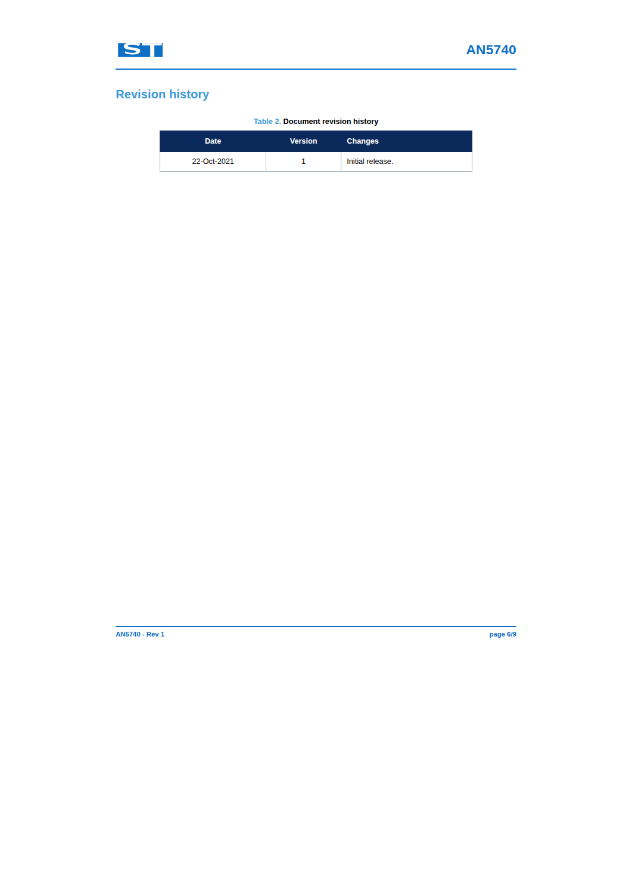AN5740
Revision history
Table 2. Document revision history
| Date | Version | Changes |
| --- | --- | --- |
| 22-Oct-2021 | 1 | Initial release. |
AN5740 - Rev 1
page 6/9